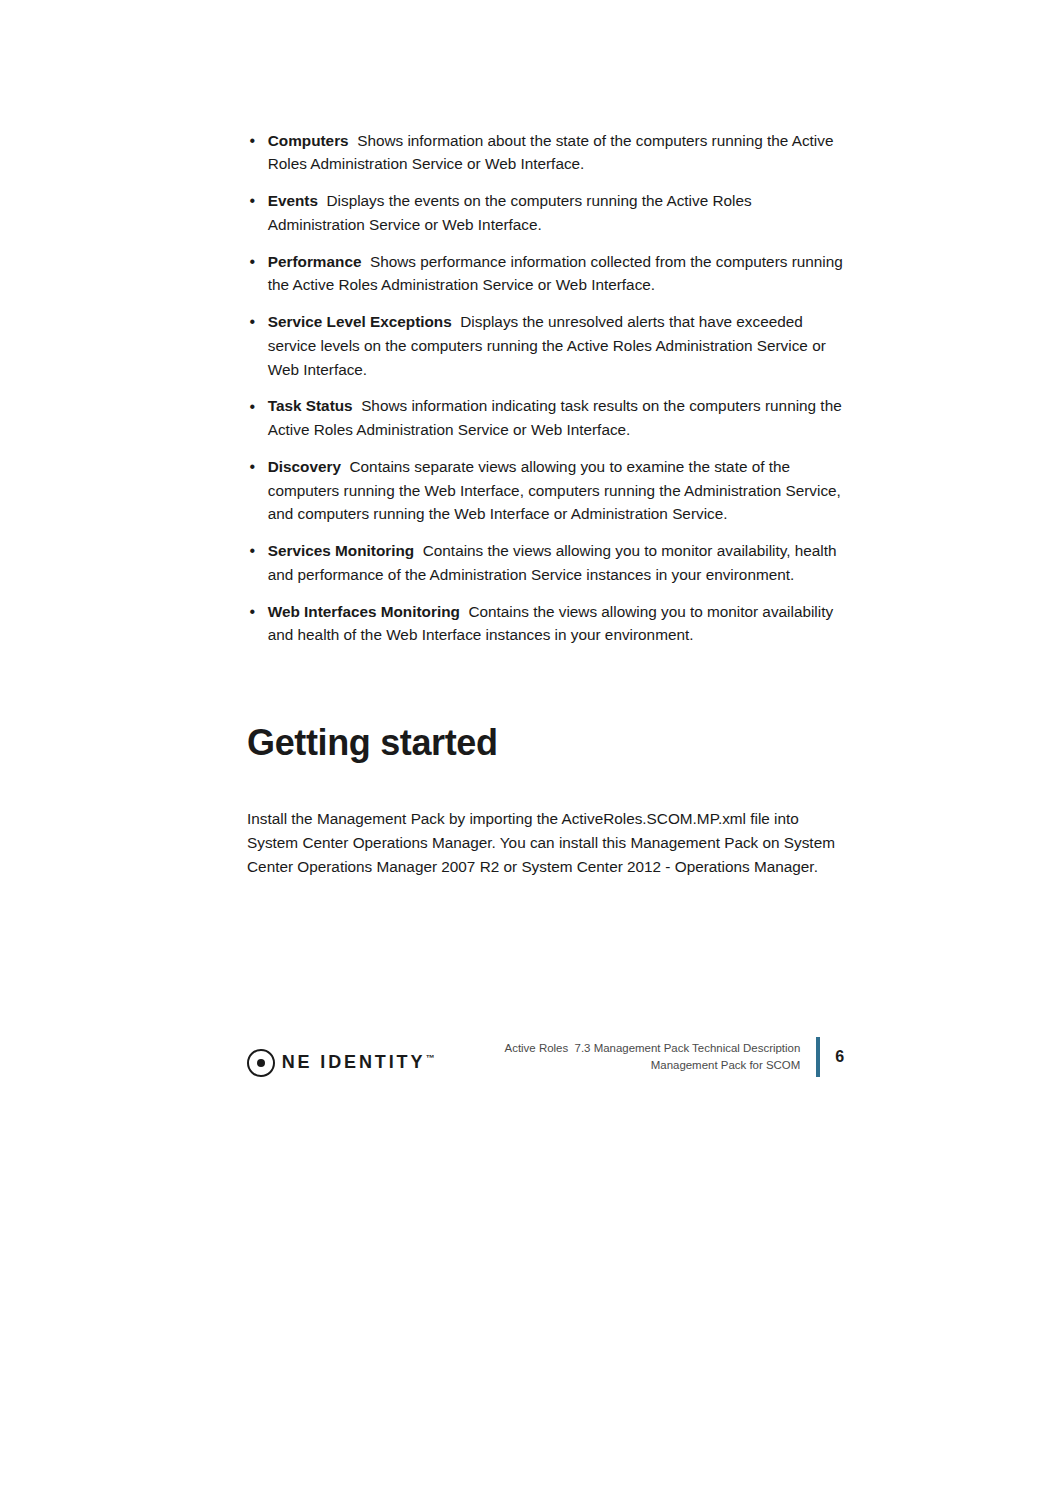Computers Shows information about the state of the computers running the Active Roles Administration Service or Web Interface.
Events Displays the events on the computers running the Active Roles Administration Service or Web Interface.
Performance Shows performance information collected from the computers running the Active Roles Administration Service or Web Interface.
Service Level Exceptions Displays the unresolved alerts that have exceeded service levels on the computers running the Active Roles Administration Service or Web Interface.
Task Status Shows information indicating task results on the computers running the Active Roles Administration Service or Web Interface.
Discovery Contains separate views allowing you to examine the state of the computers running the Web Interface, computers running the Administration Service, and computers running the Web Interface or Administration Service.
Services Monitoring Contains the views allowing you to monitor availability, health and performance of the Administration Service instances in your environment.
Web Interfaces Monitoring Contains the views allowing you to monitor availability and health of the Web Interface instances in your environment.
Getting started
Install the Management Pack by importing the ActiveRoles.SCOM.MP.xml file into System Center Operations Manager. You can install this Management Pack on System Center Operations Manager 2007 R2 or System Center 2012 - Operations Manager.
NE IDENTITY™
Active Roles 7.3 Management Pack Technical Description
Management Pack for SCOM
6